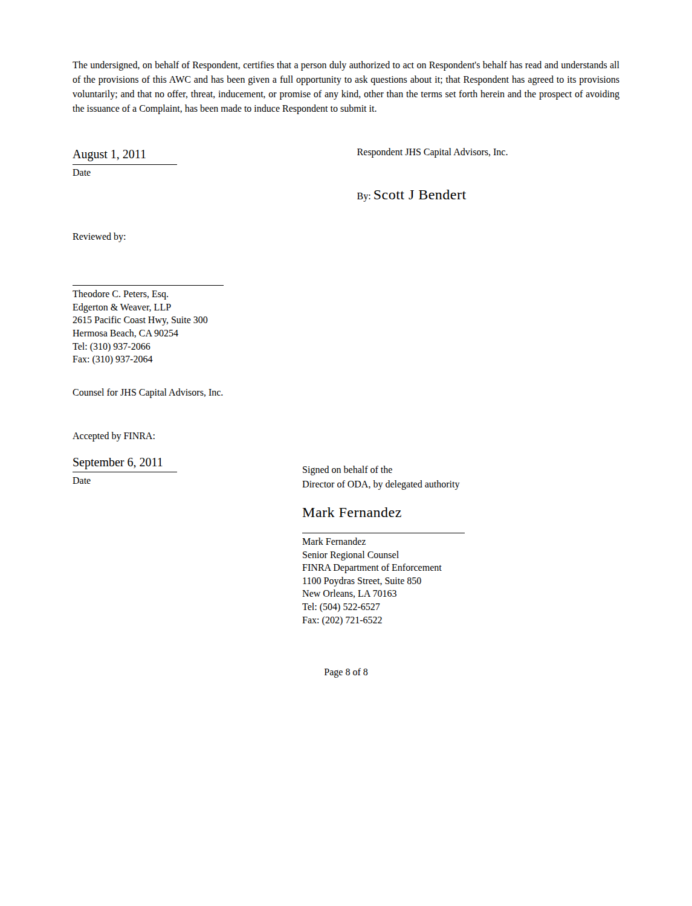The undersigned, on behalf of Respondent, certifies that a person duly authorized to act on Respondent's behalf has read and understands all of the provisions of this AWC and has been given a full opportunity to ask questions about it; that Respondent has agreed to its provisions voluntarily; and that no offer, threat, inducement, or promise of any kind, other than the terms set forth herein and the prospect of avoiding the issuance of a Complaint, has been made to induce Respondent to submit it.
August 1, 2011
Date
Respondent JHS Capital Advisors, Inc.
By: Scott J Bendert
Reviewed by:
Theodore C. Peters, Esq.
Edgerton & Weaver, LLP
2615 Pacific Coast Hwy, Suite 300
Hermosa Beach, CA 90254
Tel: (310) 937-2066
Fax: (310) 937-2064
Counsel for JHS Capital Advisors, Inc.
Accepted by FINRA:
September 6, 2011
Date
Signed on behalf of the
Director of ODA, by delegated authority
Mark Fernandez
Mark Fernandez
Senior Regional Counsel
FINRA Department of Enforcement
1100 Poydras Street, Suite 850
New Orleans, LA 70163
Tel: (504) 522-6527
Fax: (202) 721-6522
Page 8 of 8